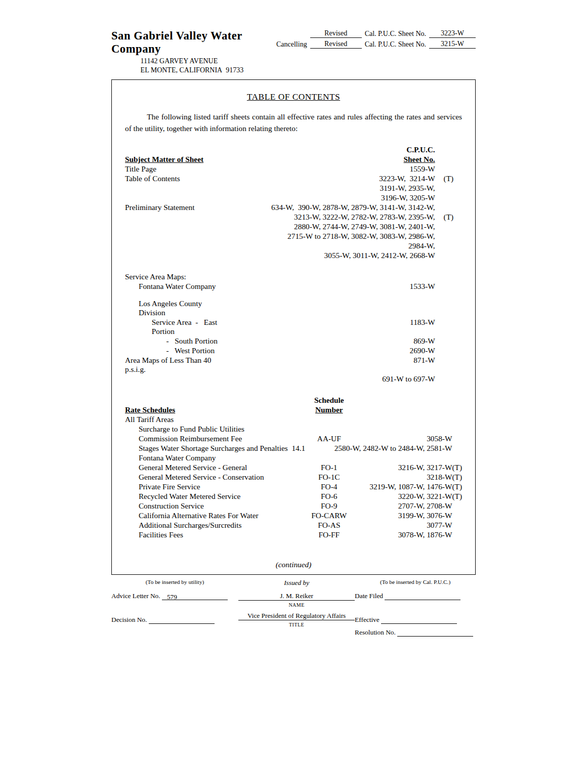| San Gabriel Valley Water Company 11142 GARVEY AVENUE EL MONTE, CALIFORNIA 91733 | Revised Cal. P.U.C. Sheet No. 3223-W Cancelling Revised Cal. P.U.C. Sheet No. 3215-W |
TABLE OF CONTENTS
The following listed tariff sheets contain all effective rates and rules affecting the rates and services of the utility, together with information relating thereto:
| | C.P.U.C. | |
| Subject Matter of Sheet | Sheet No. | |
| Title Page | 1559-W | |
| Table of Contents | 3223-W, 3214-W | (T) |
| | 3191-W, 2935-W, | |
| | 3196-W, 3205-W | |
| Preliminary Statement | 634-W, 390-W, 2878-W, 2879-W, 3141-W, 3142-W, | |
| | 3213-W, 3222-W, 2782-W, 2783-W, 2395-W, | (T) |
| | 2880-W, 2744-W, 2749-W, 3081-W, 2401-W, | |
| | 2715-W to 2718-W, 3082-W, 3083-W, 2986-W, | |
| | 2984-W, | |
| | 3055-W, 3011-W, 2412-W, 2668-W | |
| Service Area Maps: | |
| Fontana Water Company | 1533-W | |
| Los Angeles County Division | | |
| Service Area - East Portion | 1183-W | |
| - South Portion | 869-W | |
| - West Portion | 2690-W | |
| Area Maps of Less Than 40 p.s.i.g. | 871-W | |
| | 691-W to 697-W | |
| | Schedule | | |
| Rate Schedules | Number | | |
| All Tariff Areas | | | |
| Surcharge to Fund Public Utilities | | | |
| Commission Reimbursement Fee | AA-UF | 3058-W | |
| Stages Water Shortage Surcharges and Penalties 14.1 | 2580-W, 2482-W to 2484-W, 2581-W | |
| Fontana Water Company | | | |
| General Metered Service - General | FO-1 | 3216-W, 3217-W | (T) |
| General Metered Service - Conservation | FO-1C | 3218-W | (T) |
| Private Fire Service | FO-4 | 3219-W, 1087-W, 1476-W | (T) |
| Recycled Water Metered Service | FO-6 | 3220-W, 3221-W | (T) |
| Construction Service | FO-9 | 2707-W, 2708-W | |
| California Alternative Rates For Water | FO-CARW | 3199-W, 3076-W | |
| Additional Surcharges/Surcredits | FO-AS | 3077-W | |
| Facilities Fees | FO-FF | 3078-W, 1876-W | |
(continued)
| (To be inserted by utility) | Issued by | (To be inserted by Cal. P.U.C.) |
| Advice Letter No. 579 | J. M. Reiker NAME | Date Filed |
| Decision No. | Vice President of Regulatory Affairs TITLE | Effective |
| | | Resolution No. |